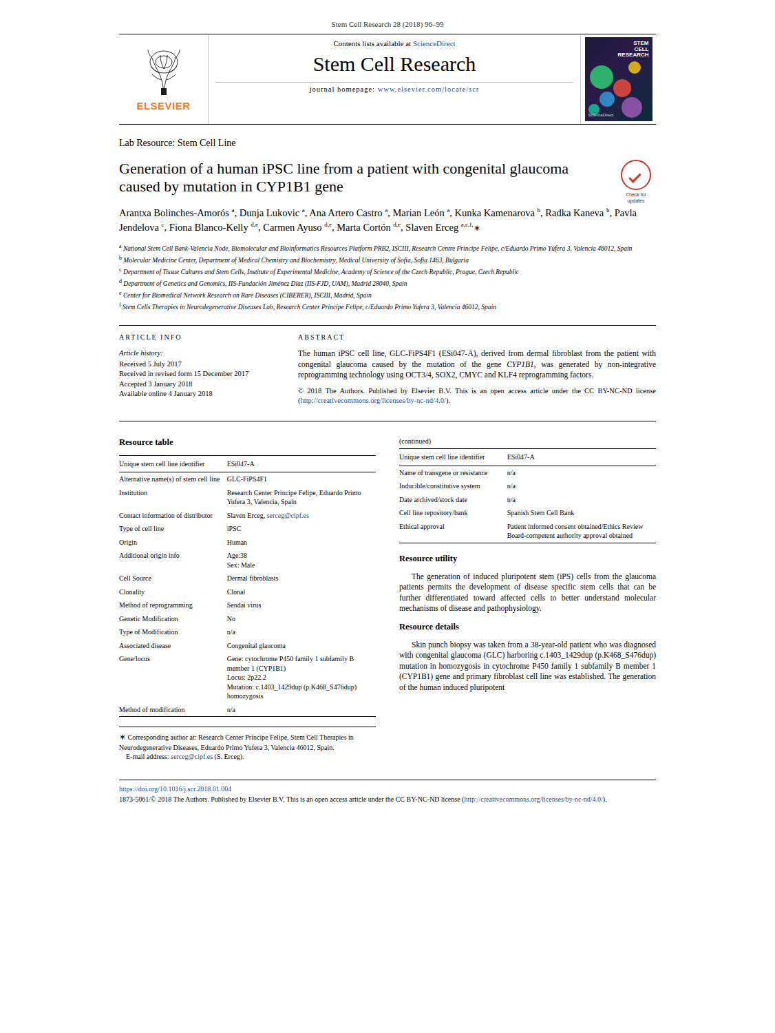Stem Cell Research 28 (2018) 96–99
ELSEVIER
Contents lists available at ScienceDirect
Stem Cell Research
journal homepage: www.elsevier.com/locate/scr
STEM
CELL
RESEARCH
ScienceDirect
Lab Resource: Stem Cell Line
Generation of a human iPSC line from a patient with congenital glaucoma caused by mutation in CYP1B1 gene
Check for
updates
Arantxa Bolinches-Amorós a, Dunja Lukovic a, Ana Artero Castro a, Marian León a, Kunka Kamenarova b, Radka Kaneva b, Pavla Jendelova c, Fiona Blanco-Kelly d,e, Carmen Ayuso d,e, Marta Cortón d,e, Slaven Erceg a,c,f,∗
a National Stem Cell Bank-Valencia Node, Biomolecular and Bioinformatics Resources Platform PRB2, ISCIII, Research Centre Principe Felipe, c/Eduardo Primo Yúfera 3, Valencia 46012, Spain
b Molecular Medicine Center, Department of Medical Chemistry and Biochemistry, Medical University of Sofia, Sofia 1463, Bulgaria
c Department of Tissue Cultures and Stem Cells, Institute of Experimental Medicine, Academy of Science of the Czech Republic, Prague, Czech Republic
d Department of Genetics and Genomics, IIS-Fundación Jiménez Díaz (IIS-FJD, UAM), Madrid 28040, Spain
e Center for Biomedical Network Research on Rare Diseases (CIBERER), ISCIII, Madrid, Spain
f Stem Cells Therapies in Neurodegenerative Diseases Lab, Research Center Principe Felipe, c/Eduardo Primo Yufera 3, Valencia 46012, Spain
Article info
Article history:
Received 5 July 2017
Received in revised form 15 December 2017
Accepted 3 January 2018
Available online 4 January 2018
Abstract
The human iPSC cell line, GLC-FiPS4F1 (ESi047-A), derived from dermal fibroblast from the patient with congenital glaucoma caused by the mutation of the gene CYP1B1, was generated by non-integrative reprogramming technology using OCT3/4, SOX2, CMYC and KLF4 reprogramming factors.
© 2018 The Authors. Published by Elsevier B.V. This is an open access article under the CC BY-NC-ND license (http://creativecommons.org/licenses/by-nc-nd/4.0/).
Resource table
| Unique stem cell line identifier | ESi047-A |
| --- | --- |
| Alternative name(s) of stem cell line | GLC-FiPS4F1 |
| Institution | Research Center Principe Felipe, Eduardo Primo Yufera 3, Valencia, Spain |
| Contact information of distributor | Slaven Erceg, serceg@cipf.es |
| Type of cell line | iPSC |
| Origin | Human |
| Additional origin info | Age:38 Sex: Male |
| Cell Source | Dermal fibroblasts |
| Clonality | Clonal |
| Method of reprogramming | Sendai virus |
| Genetic Modification | No |
| Type of Modification | n/a |
| Associated disease | Congenital glaucoma |
| Gene/locus | Gene: cytochrome P450 family 1 subfamily B member 1 (CYP1B1) Locus: 2p22.2 Mutation: c.1403_1429dup (p.K468_S476dup) homozygosis |
| Method of modification | n/a |
∗ Corresponding author at: Research Center Principe Felipe, Stem Cell Therapies in Neurodegenerative Diseases, Eduardo Primo Yufera 3, Valencia 46012, Spain.
E-mail address: serceg@cipf.es (S. Erceg).
(continued)
| Unique stem cell line identifier | ESi047-A |
| --- | --- |
| Name of transgene or resistance | n/a |
| Inducible/constitutive system | n/a |
| Date archived/stock date | n/a |
| Cell line repository/bank | Spanish Stem Cell Bank |
| Ethical approval | Patient informed consent obtained/Ethics Review Board-competent authority approval obtained |
Resource utility
The generation of induced pluripotent stem (iPS) cells from the glaucoma patients permits the development of disease specific stem cells that can be further differentiated toward affected cells to better understand molecular mechanisms of disease and pathophysiology.
Resource details
Skin punch biopsy was taken from a 38-year-old patient who was diagnosed with congenital glaucoma (GLC) harboring c.1403_1429dup (p.K468_S476dup) mutation in homozygosis in cytochrome P450 family 1 subfamily B member 1 (CYP1B1) gene and primary fibroblast cell line was established. The generation of the human induced pluripotent
https://doi.org/10.1016/j.scr.2018.01.004
1873-5061/© 2018 The Authors. Published by Elsevier B.V. This is an open access article under the CC BY-NC-ND license (http://creativecommons.org/licenses/by-nc-nd/4.0/).